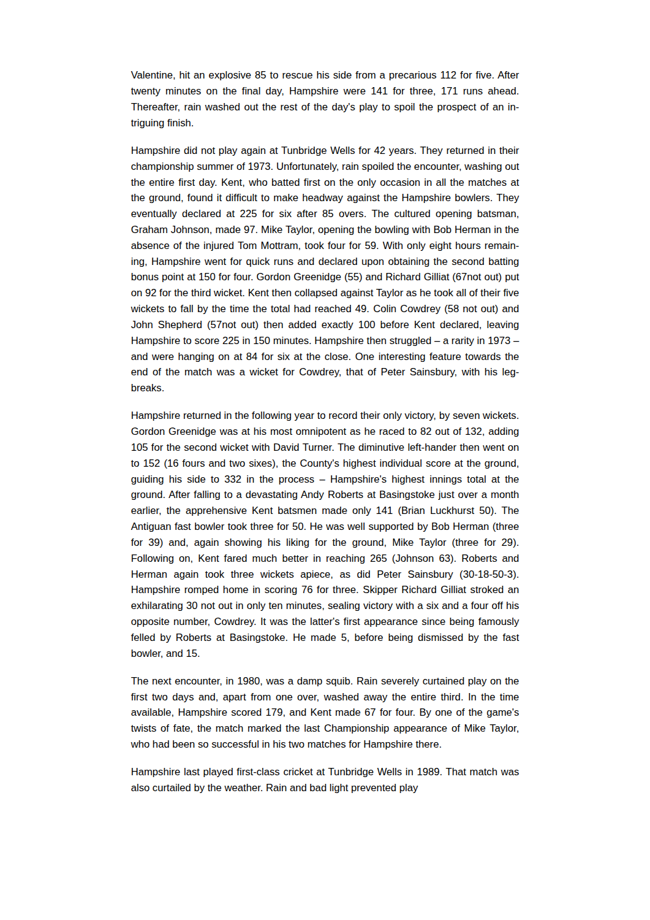Valentine, hit an explosive 85 to rescue his side from a precarious 112 for five. After twenty minutes on the final day, Hampshire were 141 for three, 171 runs ahead. Thereafter, rain washed out the rest of the day's play to spoil the prospect of an intriguing finish.
Hampshire did not play again at Tunbridge Wells for 42 years. They returned in their championship summer of 1973. Unfortunately, rain spoiled the encounter, washing out the entire first day. Kent, who batted first on the only occasion in all the matches at the ground, found it difficult to make headway against the Hampshire bowlers. They eventually declared at 225 for six after 85 overs. The cultured opening batsman, Graham Johnson, made 97. Mike Taylor, opening the bowling with Bob Herman in the absence of the injured Tom Mottram, took four for 59. With only eight hours remaining, Hampshire went for quick runs and declared upon obtaining the second batting bonus point at 150 for four. Gordon Greenidge (55) and Richard Gilliat (67not out) put on 92 for the third wicket. Kent then collapsed against Taylor as he took all of their five wickets to fall by the time the total had reached 49. Colin Cowdrey (58 not out) and John Shepherd (57not out) then added exactly 100 before Kent declared, leaving Hampshire to score 225 in 150 minutes. Hampshire then struggled – a rarity in 1973 – and were hanging on at 84 for six at the close. One interesting feature towards the end of the match was a wicket for Cowdrey, that of Peter Sainsbury, with his leg-breaks.
Hampshire returned in the following year to record their only victory, by seven wickets. Gordon Greenidge was at his most omnipotent as he raced to 82 out of 132, adding 105 for the second wicket with David Turner. The diminutive left-hander then went on to 152 (16 fours and two sixes), the County's highest individual score at the ground, guiding his side to 332 in the process – Hampshire's highest innings total at the ground. After falling to a devastating Andy Roberts at Basingstoke just over a month earlier, the apprehensive Kent batsmen made only 141 (Brian Luckhurst 50). The Antiguan fast bowler took three for 50. He was well supported by Bob Herman (three for 39) and, again showing his liking for the ground, Mike Taylor (three for 29). Following on, Kent fared much better in reaching 265 (Johnson 63). Roberts and Herman again took three wickets apiece, as did Peter Sainsbury (30-18-50-3). Hampshire romped home in scoring 76 for three. Skipper Richard Gilliat stroked an exhilarating 30 not out in only ten minutes, sealing victory with a six and a four off his opposite number, Cowdrey. It was the latter's first appearance since being famously felled by Roberts at Basingstoke. He made 5, before being dismissed by the fast bowler, and 15.
The next encounter, in 1980, was a damp squib. Rain severely curtained play on the first two days and, apart from one over, washed away the entire third. In the time available, Hampshire scored 179, and Kent made 67 for four. By one of the game's twists of fate, the match marked the last Championship appearance of Mike Taylor, who had been so successful in his two matches for Hampshire there.
Hampshire last played first-class cricket at Tunbridge Wells in 1989. That match was also curtailed by the weather. Rain and bad light prevented play